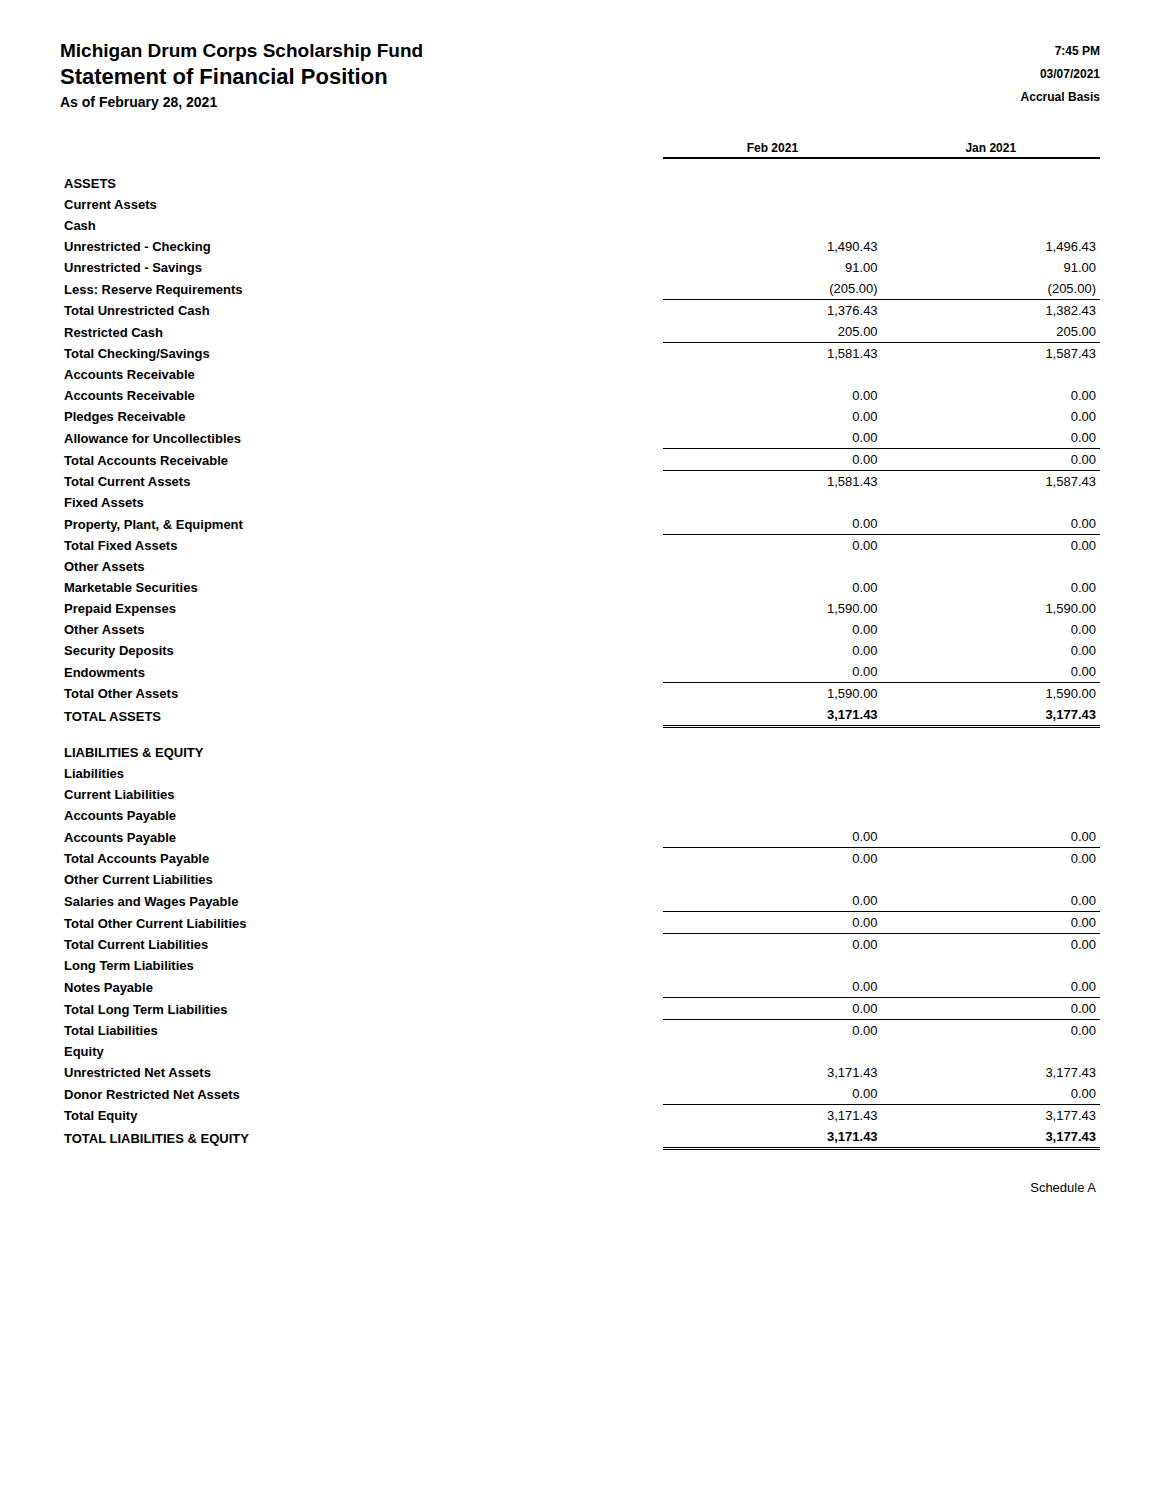Michigan Drum Corps Scholarship Fund
Statement of Financial Position
As of February 28, 2021
7:45 PM
03/07/2021
Accrual Basis
| | Feb 2021 | Jan 2021 |
| --- | --- | --- |
| ASSETS | | |
| Current Assets | | |
| Cash | | |
| Unrestricted - Checking | 1,490.43 | 1,496.43 |
| Unrestricted - Savings | 91.00 | 91.00 |
| Less: Reserve Requirements | (205.00) | (205.00) |
| Total Unrestricted Cash | 1,376.43 | 1,382.43 |
| Restricted Cash | 205.00 | 205.00 |
| Total Checking/Savings | 1,581.43 | 1,587.43 |
| Accounts Receivable | | |
| Accounts Receivable | 0.00 | 0.00 |
| Pledges Receivable | 0.00 | 0.00 |
| Allowance for Uncollectibles | 0.00 | 0.00 |
| Total Accounts Receivable | 0.00 | 0.00 |
| Total Current Assets | 1,581.43 | 1,587.43 |
| Fixed Assets | | |
| Property, Plant, & Equipment | 0.00 | 0.00 |
| Total Fixed Assets | 0.00 | 0.00 |
| Other Assets | | |
| Marketable Securities | 0.00 | 0.00 |
| Prepaid Expenses | 1,590.00 | 1,590.00 |
| Other Assets | 0.00 | 0.00 |
| Security Deposits | 0.00 | 0.00 |
| Endowments | 0.00 | 0.00 |
| Total Other Assets | 1,590.00 | 1,590.00 |
| TOTAL ASSETS | 3,171.43 | 3,177.43 |
| LIABILITIES & EQUITY | | |
| Liabilities | | |
| Current Liabilities | | |
| Accounts Payable | | |
| Accounts Payable | 0.00 | 0.00 |
| Total Accounts Payable | 0.00 | 0.00 |
| Other Current Liabilities | | |
| Salaries and Wages Payable | 0.00 | 0.00 |
| Total Other Current Liabilities | 0.00 | 0.00 |
| Total Current Liabilities | 0.00 | 0.00 |
| Long Term Liabilities | | |
| Notes Payable | 0.00 | 0.00 |
| Total Long Term Liabilities | 0.00 | 0.00 |
| Total Liabilities | 0.00 | 0.00 |
| Equity | | |
| Unrestricted Net Assets | 3,171.43 | 3,177.43 |
| Donor Restricted Net Assets | 0.00 | 0.00 |
| Total Equity | 3,171.43 | 3,177.43 |
| TOTAL LIABILITIES & EQUITY | 3,171.43 | 3,177.43 |
Schedule A